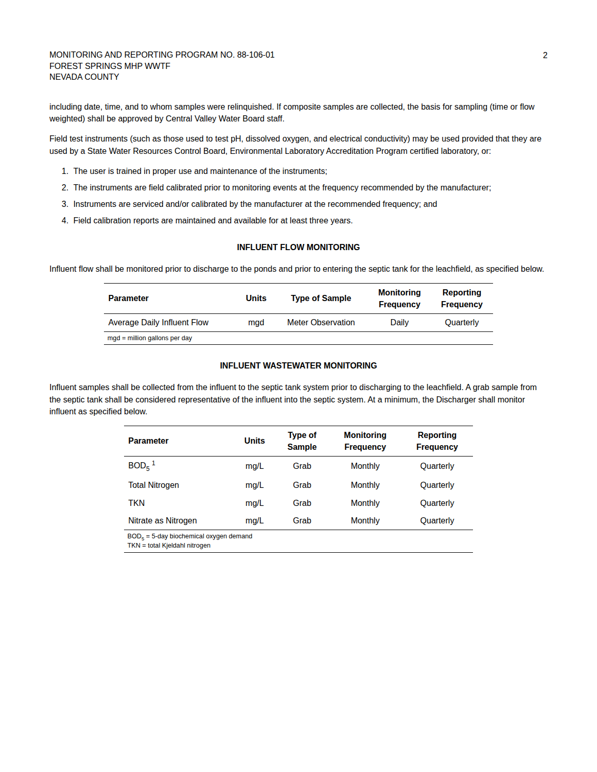2
Monitoring and Reporting Program No. 88-106-01
Forest Springs MHP WWTF
Nevada County
including date, time, and to whom samples were relinquished. If composite samples are collected, the basis for sampling (time or flow weighted) shall be approved by Central Valley Water Board staff.
Field test instruments (such as those used to test pH, dissolved oxygen, and electrical conductivity) may be used provided that they are used by a State Water Resources Control Board, Environmental Laboratory Accreditation Program certified laboratory, or:
The user is trained in proper use and maintenance of the instruments;
The instruments are field calibrated prior to monitoring events at the frequency recommended by the manufacturer;
Instruments are serviced and/or calibrated by the manufacturer at the recommended frequency; and
Field calibration reports are maintained and available for at least three years.
Influent Flow Monitoring
Influent flow shall be monitored prior to discharge to the ponds and prior to entering the septic tank for the leachfield, as specified below.
| Parameter | Units | Type of Sample | Monitoring Frequency | Reporting Frequency |
| --- | --- | --- | --- | --- |
| Average Daily Influent Flow | mgd | Meter Observation | Daily | Quarterly |
| mgd = million gallons per day |
Influent Wastewater Monitoring
Influent samples shall be collected from the influent to the septic tank system prior to discharging to the leachfield. A grab sample from the septic tank shall be considered representative of the influent into the septic system. At a minimum, the Discharger shall monitor influent as specified below.
| Parameter | Units | Type of Sample | Monitoring Frequency | Reporting Frequency |
| --- | --- | --- | --- | --- |
| BOD 5 1 | mg/L | Grab | Monthly | Quarterly |
| Total Nitrogen | mg/L | Grab | Monthly | Quarterly |
| TKN | mg/L | Grab | Monthly | Quarterly |
| Nitrate as Nitrogen | mg/L | Grab | Monthly | Quarterly |
| BOD 5 = 5-day biochemical oxygen demand TKN = total Kjeldahl nitrogen |